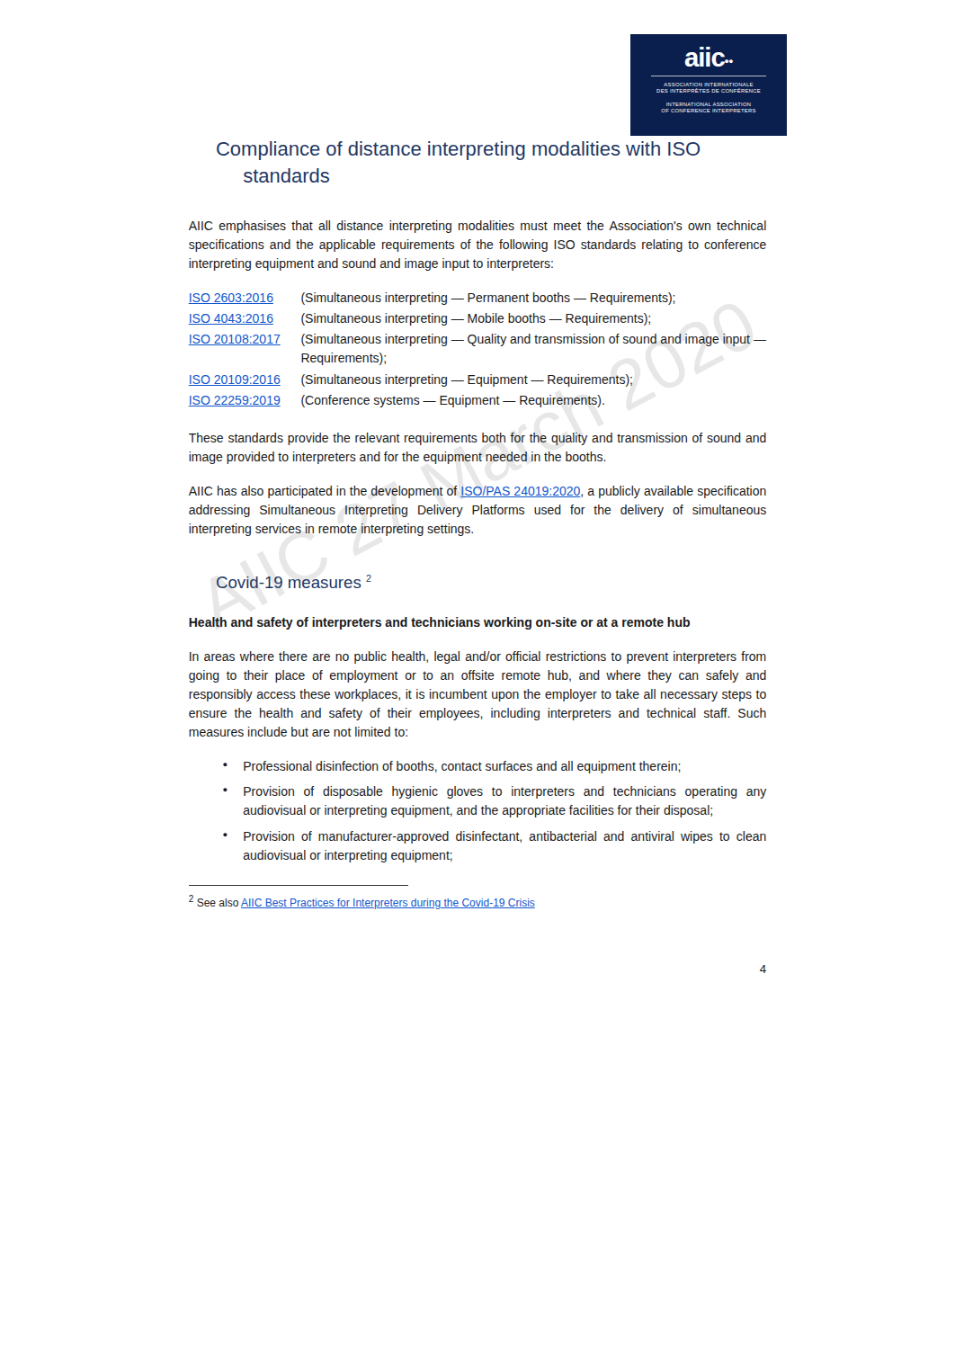aiic••
Association Internationale
des Interprètes de Conférence
International Association
of Conference Interpreters
AIIC 27 March 2020
Compliance of distance interpreting modalities with ISO standards
AIIC emphasises that all distance interpreting modalities must meet the Association's own technical specifications and the applicable requirements of the following ISO standards relating to conference interpreting equipment and sound and image input to interpreters:
| ISO 2603:2016 | (Simultaneous interpreting — Permanent booths — Requirements); |
| ISO 4043:2016 | (Simultaneous interpreting — Mobile booths — Requirements); |
| ISO 20108:2017 | (Simultaneous interpreting — Quality and transmission of sound and image input — Requirements); |
| ISO 20109:2016 | (Simultaneous interpreting — Equipment — Requirements); |
| ISO 22259:2019 | (Conference systems — Equipment — Requirements). |
These standards provide the relevant requirements both for the quality and transmission of sound and image provided to interpreters and for the equipment needed in the booths.
AIIC has also participated in the development of ISO/PAS 24019:2020, a publicly available specification addressing Simultaneous Interpreting Delivery Platforms used for the delivery of simultaneous interpreting services in remote interpreting settings.
Covid-19 measures 2
Health and safety of interpreters and technicians working on-site or at a remote hub
In areas where there are no public health, legal and/or official restrictions to prevent interpreters from going to their place of employment or to an offsite remote hub, and where they can safely and responsibly access these workplaces, it is incumbent upon the employer to take all necessary steps to ensure the health and safety of their employees, including interpreters and technical staff. Such measures include but are not limited to:
Professional disinfection of booths, contact surfaces and all equipment therein;
Provision of disposable hygienic gloves to interpreters and technicians operating any audiovisual or interpreting equipment, and the appropriate facilities for their disposal;
Provision of manufacturer-approved disinfectant, antibacterial and antiviral wipes to clean audiovisual or interpreting equipment;
2 See also AIIC Best Practices for Interpreters during the Covid-19 Crisis
4